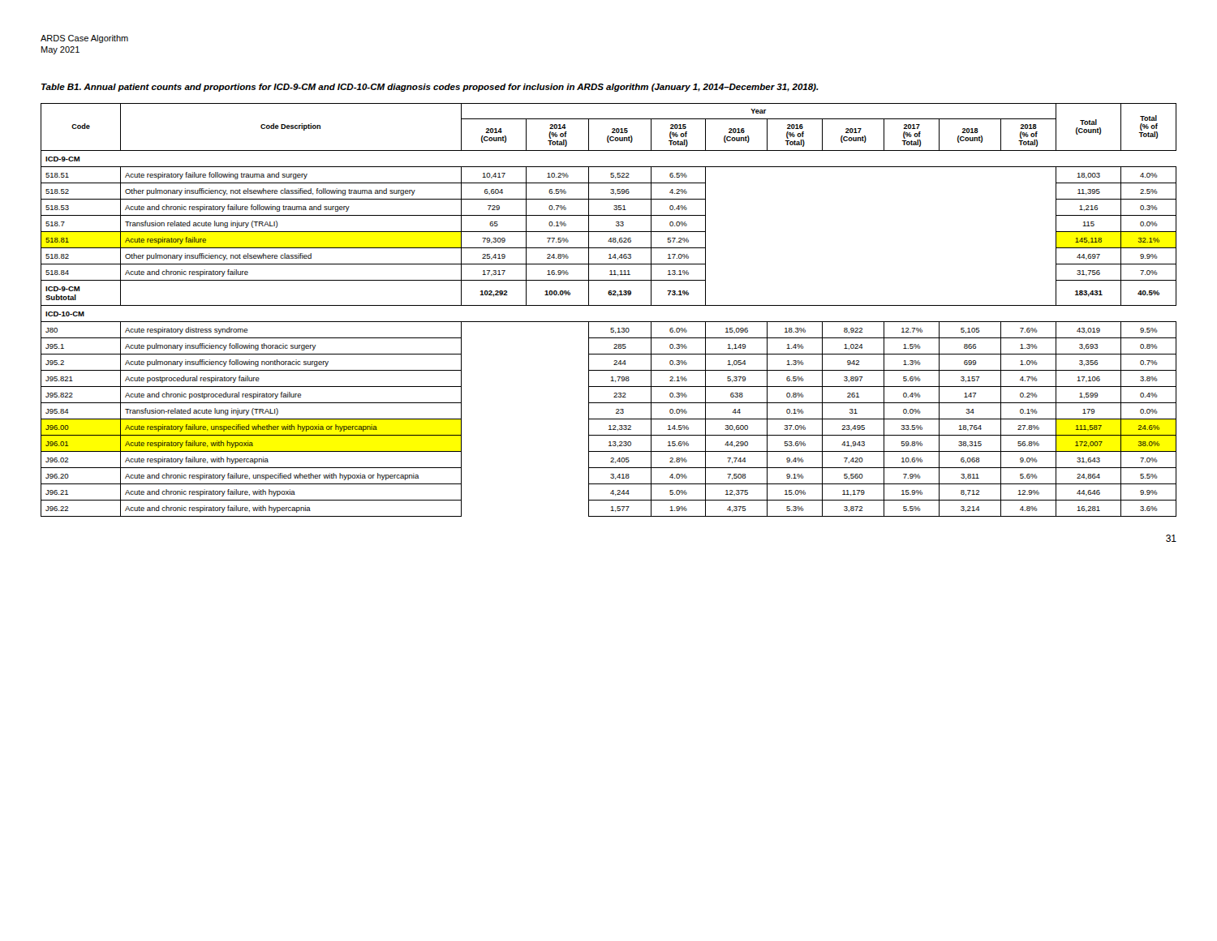ARDS Case Algorithm
May 2021
Table B1. Annual patient counts and proportions for ICD-9-CM and ICD-10-CM diagnosis codes proposed for inclusion in ARDS algorithm (January 1, 2014–December 31, 2018).
| Code | Code Description | Year | Total (Count) | Total (% of Total) |
| --- | --- | --- | --- | --- |
| 2014 (Count) | 2014 (% of Total) | 2015 (Count) | 2015 (% of Total) | 2016 (Count) | 2016 (% of Total) | 2017 (Count) | 2017 (% of Total) | 2018 (Count) | 2018 (% of Total) |
| ICD-9-CM |
| 518.51 | Acute respiratory failure following trauma and surgery | 10,417 | 10.2% | 5,522 | 6.5% | | | | | | | 18,003 | 4.0% |
| 518.52 | Other pulmonary insufficiency, not elsewhere classified, following trauma and surgery | 6,604 | 6.5% | 3,596 | 4.2% | | | | | | | 11,395 | 2.5% |
| 518.53 | Acute and chronic respiratory failure following trauma and surgery | 729 | 0.7% | 351 | 0.4% | | | | | | | 1,216 | 0.3% |
| 518.7 | Transfusion related acute lung injury (TRALI) | 65 | 0.1% | 33 | 0.0% | | | | | | | 115 | 0.0% |
| 518.81 | Acute respiratory failure | 79,309 | 77.5% | 48,626 | 57.2% | | | | | | | 145,118 | 32.1% |
| 518.82 | Other pulmonary insufficiency, not elsewhere classified | 25,419 | 24.8% | 14,463 | 17.0% | | | | | | | 44,697 | 9.9% |
| 518.84 | Acute and chronic respiratory failure | 17,317 | 16.9% | 11,111 | 13.1% | | | | | | | 31,756 | 7.0% |
| ICD-9-CM Subtotal | | 102,292 | 100.0% | 62,139 | 73.1% | | | | | | | 183,431 | 40.5% |
| ICD-10-CM |
| J80 | Acute respiratory distress syndrome | | | 5,130 | 6.0% | 15,096 | 18.3% | 8,922 | 12.7% | 5,105 | 7.6% | 43,019 | 9.5% |
| J95.1 | Acute pulmonary insufficiency following thoracic surgery | | | 285 | 0.3% | 1,149 | 1.4% | 1,024 | 1.5% | 866 | 1.3% | 3,693 | 0.8% |
| J95.2 | Acute pulmonary insufficiency following nonthoracic surgery | | | 244 | 0.3% | 1,054 | 1.3% | 942 | 1.3% | 699 | 1.0% | 3,356 | 0.7% |
| J95.821 | Acute postprocedural respiratory failure | | | 1,798 | 2.1% | 5,379 | 6.5% | 3,897 | 5.6% | 3,157 | 4.7% | 17,106 | 3.8% |
| J95.822 | Acute and chronic postprocedural respiratory failure | | | 232 | 0.3% | 638 | 0.8% | 261 | 0.4% | 147 | 0.2% | 1,599 | 0.4% |
| J95.84 | Transfusion-related acute lung injury (TRALI) | | | 23 | 0.0% | 44 | 0.1% | 31 | 0.0% | 34 | 0.1% | 179 | 0.0% |
| J96.00 | Acute respiratory failure, unspecified whether with hypoxia or hypercapnia | | | 12,332 | 14.5% | 30,600 | 37.0% | 23,495 | 33.5% | 18,764 | 27.8% | 111,587 | 24.6% |
| J96.01 | Acute respiratory failure, with hypoxia | | | 13,230 | 15.6% | 44,290 | 53.6% | 41,943 | 59.8% | 38,315 | 56.8% | 172,007 | 38.0% |
| J96.02 | Acute respiratory failure, with hypercapnia | | | 2,405 | 2.8% | 7,744 | 9.4% | 7,420 | 10.6% | 6,068 | 9.0% | 31,643 | 7.0% |
| J96.20 | Acute and chronic respiratory failure, unspecified whether with hypoxia or hypercapnia | | | 3,418 | 4.0% | 7,508 | 9.1% | 5,560 | 7.9% | 3,811 | 5.6% | 24,864 | 5.5% |
| J96.21 | Acute and chronic respiratory failure, with hypoxia | | | 4,244 | 5.0% | 12,375 | 15.0% | 11,179 | 15.9% | 8,712 | 12.9% | 44,646 | 9.9% |
| J96.22 | Acute and chronic respiratory failure, with hypercapnia | | | 1,577 | 1.9% | 4,375 | 5.3% | 3,872 | 5.5% | 3,214 | 4.8% | 16,281 | 3.6% |
31